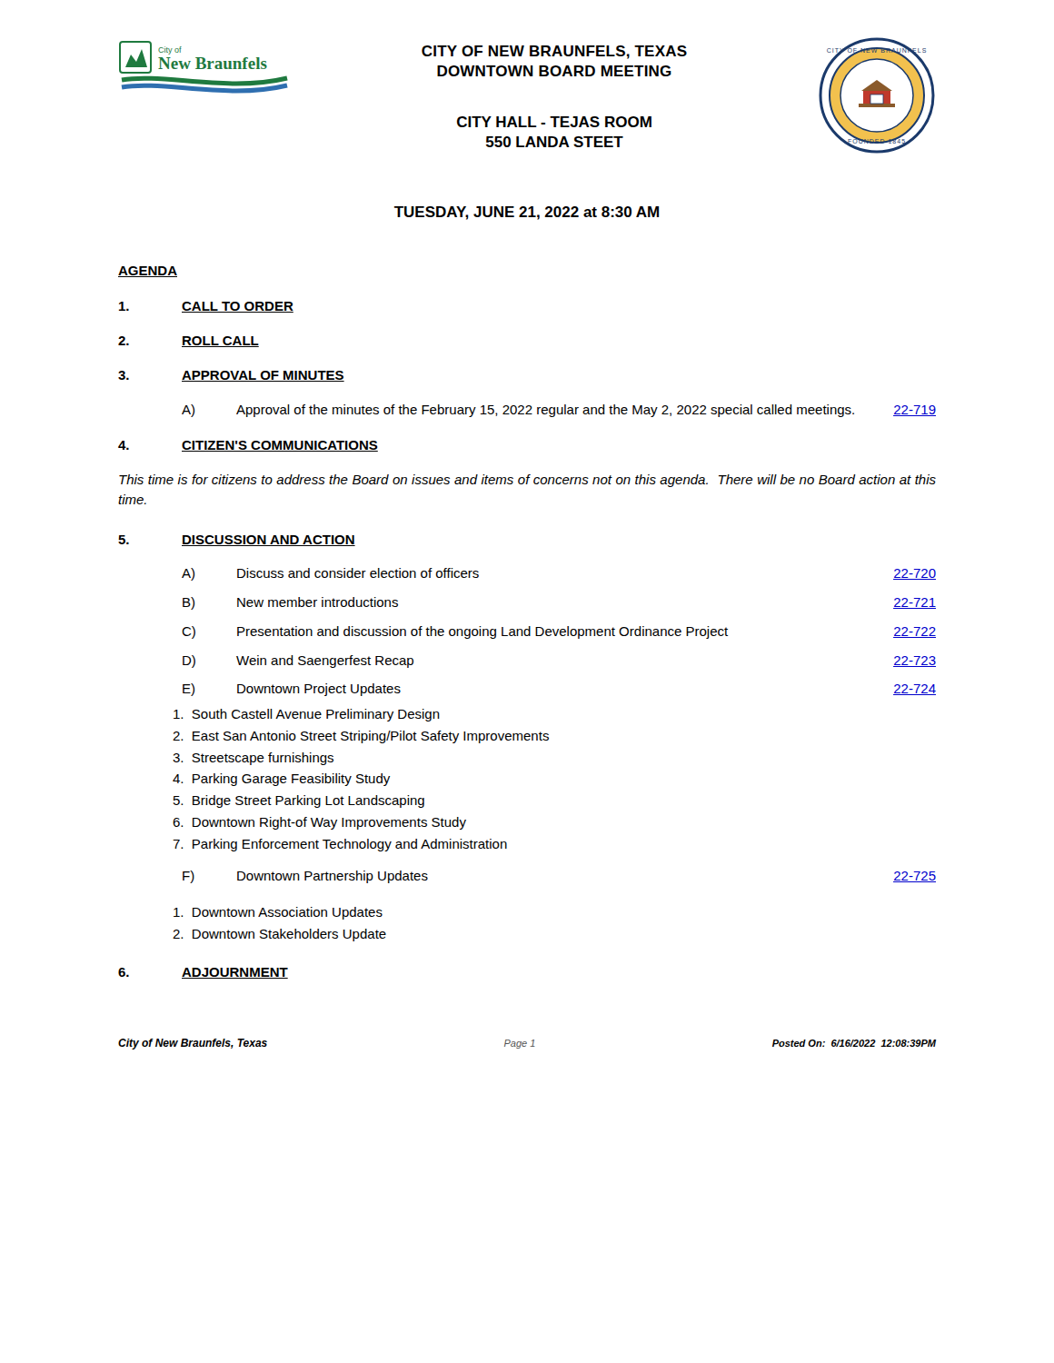City of New Braunfels
CITY OF NEW BRAUNFELS, TEXAS
DOWNTOWN BOARD MEETING
CITY HALL - TEJAS ROOM
550 LANDA STEET
CITY OF NEW BRAUNFELS FOUNDED 1845
TUESDAY, JUNE 21, 2022 at 8:30 AM
AGENDA
1.
CALL TO ORDER
2.
ROLL CALL
3.
APPROVAL OF MINUTES
A)
Approval of the minutes of the February 15, 2022 regular and the May 2, 2022 special called meetings.
22-719
4.
CITIZEN'S COMMUNICATIONS
This time is for citizens to address the Board on issues and items of concerns not on this agenda. There will be no Board action at this time.
5.
DISCUSSION AND ACTION
A)
Discuss and consider election of officers
22-720
B)
New member introductions
22-721
C)
Presentation and discussion of the ongoing Land Development Ordinance Project
22-722
D)
Wein and Saengerfest Recap
22-723
E)
Downtown Project Updates
22-724
1. South Castell Avenue Preliminary Design
2. East San Antonio Street Striping/Pilot Safety Improvements
3. Streetscape furnishings
4. Parking Garage Feasibility Study
5. Bridge Street Parking Lot Landscaping
6. Downtown Right-of Way Improvements Study
7. Parking Enforcement Technology and Administration
F)
Downtown Partnership Updates
22-725
1. Downtown Association Updates
2. Downtown Stakeholders Update
6.
ADJOURNMENT
City of New Braunfels, Texas
Page 1
Posted On: 6/16/2022 12:08:39PM